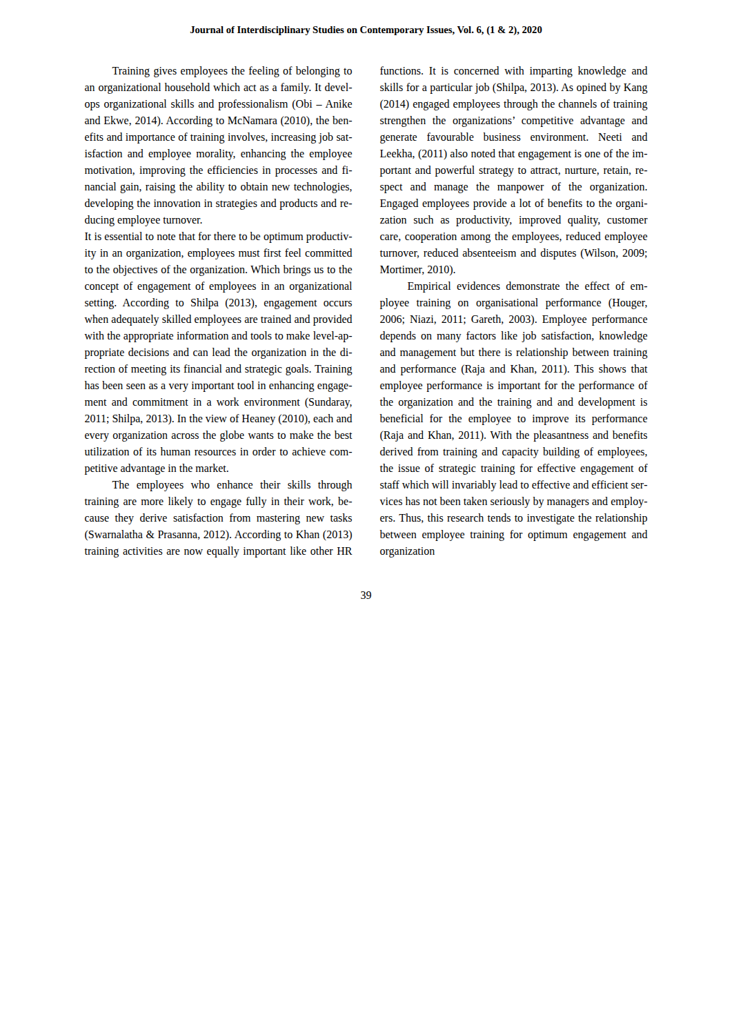Journal of Interdisciplinary Studies on Contemporary Issues, Vol. 6, (1 & 2), 2020
Training gives employees the feeling of belonging to an organizational household which act as a family. It develops organizational skills and professionalism (Obi – Anike and Ekwe, 2014). According to McNamara (2010), the benefits and importance of training involves, increasing job satisfaction and employee morality, enhancing the employee motivation, improving the efficiencies in processes and financial gain, raising the ability to obtain new technologies, developing the innovation in strategies and products and reducing employee turnover.
It is essential to note that for there to be optimum productivity in an organization, employees must first feel committed to the objectives of the organization. Which brings us to the concept of engagement of employees in an organizational setting. According to Shilpa (2013), engagement occurs when adequately skilled employees are trained and provided with the appropriate information and tools to make level-appropriate decisions and can lead the organization in the direction of meeting its financial and strategic goals. Training has been seen as a very important tool in enhancing engagement and commitment in a work environment (Sundaray, 2011; Shilpa, 2013). In the view of Heaney (2010), each and every organization across the globe wants to make the best utilization of its human resources in order to achieve competitive advantage in the market.
The employees who enhance their skills through training are more likely to engage fully in their work, because they derive satisfaction from mastering new tasks (Swarnalatha & Prasanna, 2012). According to Khan (2013) training activities are now equally important like other HR functions. It is concerned with imparting knowledge and skills for a particular job (Shilpa, 2013). As opined by Kang (2014) engaged employees through the channels of training strengthen the organizations’ competitive advantage and generate favourable business environment. Neeti and Leekha, (2011) also noted that engagement is one of the important and powerful strategy to attract, nurture, retain, respect and manage the manpower of the organization. Engaged employees provide a lot of benefits to the organization such as productivity, improved quality, customer care, cooperation among the employees, reduced employee turnover, reduced absenteeism and disputes (Wilson, 2009; Mortimer, 2010).
Empirical evidences demonstrate the effect of employee training on organisational performance (Houger, 2006; Niazi, 2011; Gareth, 2003). Employee performance depends on many factors like job satisfaction, knowledge and management but there is relationship between training and performance (Raja and Khan, 2011). This shows that employee performance is important for the performance of the organization and the training and and development is beneficial for the employee to improve its performance (Raja and Khan, 2011). With the pleasantness and benefits derived from training and capacity building of employees, the issue of strategic training for effective engagement of staff which will invariably lead to effective and efficient services has not been taken seriously by managers and employers. Thus, this research tends to investigate the relationship between employee training for optimum engagement and organization
39